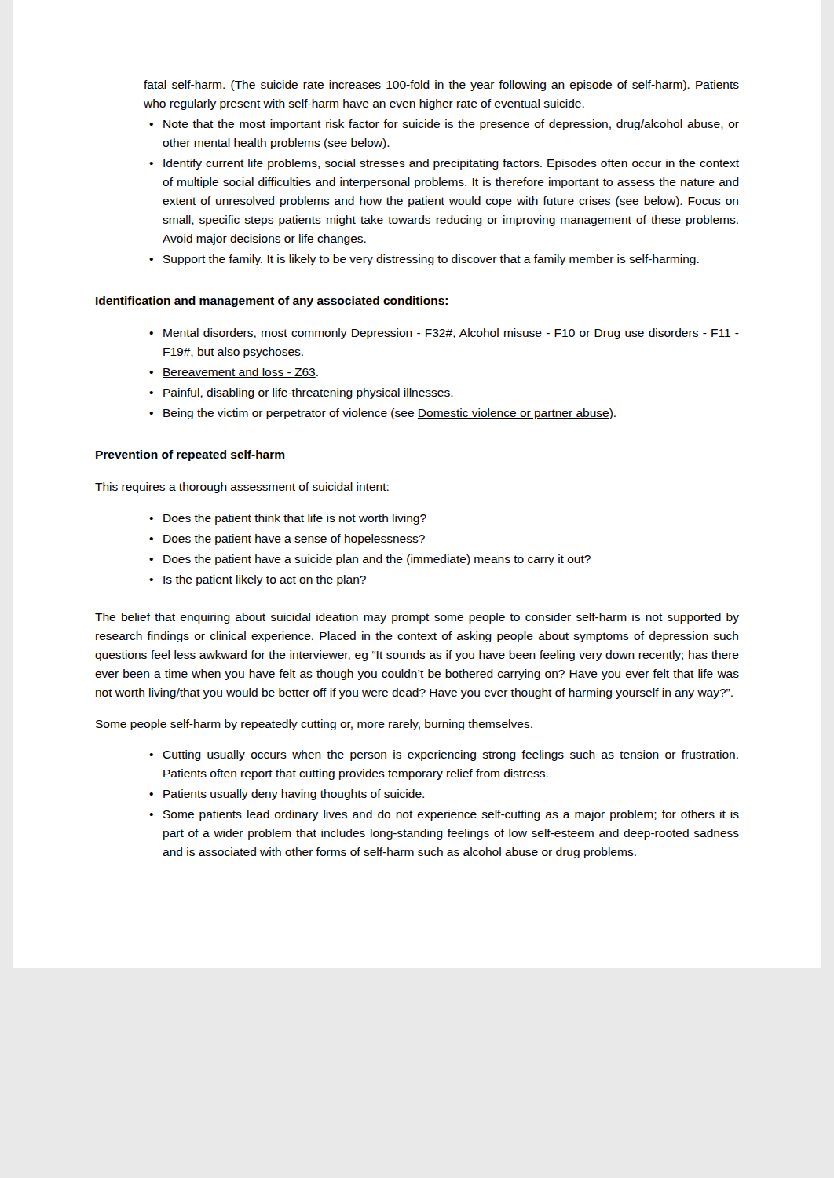fatal self-harm. (The suicide rate increases 100-fold in the year following an episode of self-harm). Patients who regularly present with self-harm have an even higher rate of eventual suicide.
Note that the most important risk factor for suicide is the presence of depression, drug/alcohol abuse, or other mental health problems (see below).
Identify current life problems, social stresses and precipitating factors. Episodes often occur in the context of multiple social difficulties and interpersonal problems. It is therefore important to assess the nature and extent of unresolved problems and how the patient would cope with future crises (see below). Focus on small, specific steps patients might take towards reducing or improving management of these problems. Avoid major decisions or life changes.
Support the family. It is likely to be very distressing to discover that a family member is self-harming.
Identification and management of any associated conditions:
Mental disorders, most commonly Depression - F32#, Alcohol misuse - F10 or Drug use disorders - F11 - F19#, but also psychoses.
Bereavement and loss - Z63.
Painful, disabling or life-threatening physical illnesses.
Being the victim or perpetrator of violence (see Domestic violence or partner abuse).
Prevention of repeated self-harm
This requires a thorough assessment of suicidal intent:
Does the patient think that life is not worth living?
Does the patient have a sense of hopelessness?
Does the patient have a suicide plan and the (immediate) means to carry it out?
Is the patient likely to act on the plan?
The belief that enquiring about suicidal ideation may prompt some people to consider self-harm is not supported by research findings or clinical experience. Placed in the context of asking people about symptoms of depression such questions feel less awkward for the interviewer, eg “It sounds as if you have been feeling very down recently; has there ever been a time when you have felt as though you couldn’t be bothered carrying on? Have you ever felt that life was not worth living/that you would be better off if you were dead? Have you ever thought of harming yourself in any way?”.
Some people self-harm by repeatedly cutting or, more rarely, burning themselves.
Cutting usually occurs when the person is experiencing strong feelings such as tension or frustration. Patients often report that cutting provides temporary relief from distress.
Patients usually deny having thoughts of suicide.
Some patients lead ordinary lives and do not experience self-cutting as a major problem; for others it is part of a wider problem that includes long-standing feelings of low self-esteem and deep-rooted sadness and is associated with other forms of self-harm such as alcohol abuse or drug problems.